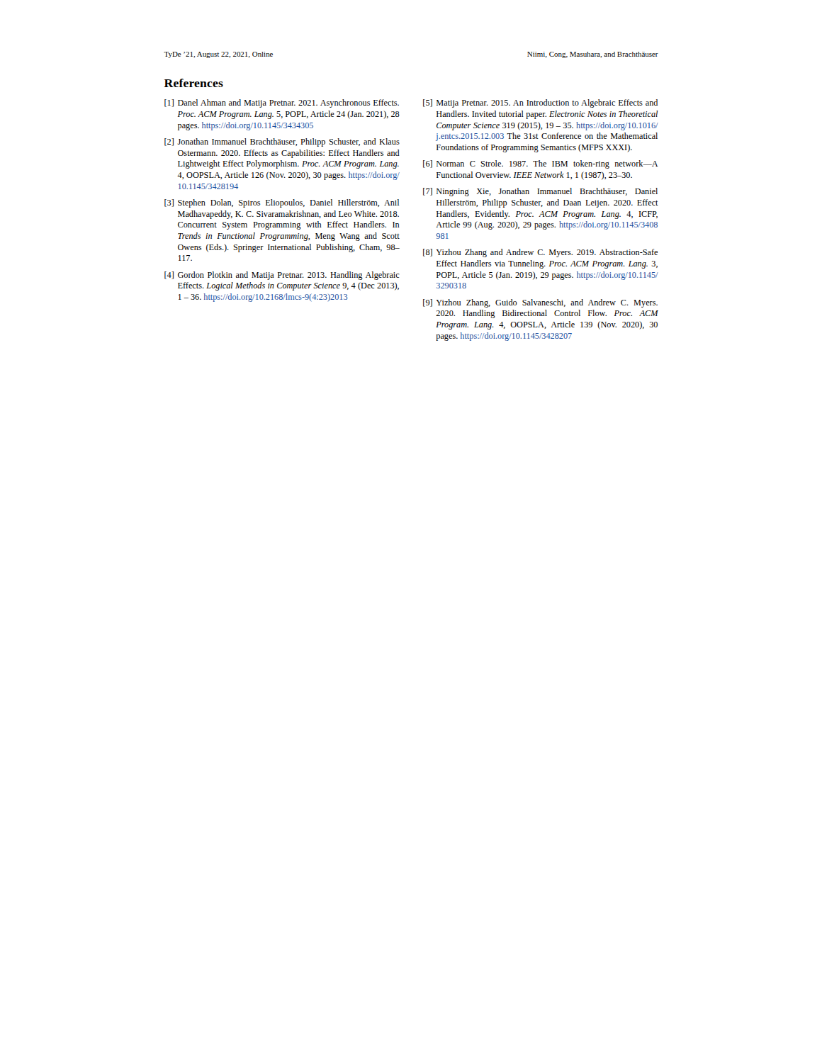TyDe ’21, August 22, 2021, Online
Niimi, Cong, Masuhara, and Brachthäuser
References
Danel Ahman and Matija Pretnar. 2021. Asynchronous Effects. Proc. ACM Program. Lang. 5, POPL, Article 24 (Jan. 2021), 28 pages. https://doi.org/10.1145/3434305
Jonathan Immanuel Brachthäuser, Philipp Schuster, and Klaus Ostermann. 2020. Effects as Capabilities: Effect Handlers and Lightweight Effect Polymorphism. Proc. ACM Program. Lang. 4, OOPSLA, Article 126 (Nov. 2020), 30 pages. https://doi.org/10.1145/3428194
Stephen Dolan, Spiros Eliopoulos, Daniel Hillerström, Anil Madhavapeddy, K. C. Sivaramakrishnan, and Leo White. 2018. Concurrent System Programming with Effect Handlers. In Trends in Functional Programming, Meng Wang and Scott Owens (Eds.). Springer International Publishing, Cham, 98–117.
Gordon Plotkin and Matija Pretnar. 2013. Handling Algebraic Effects. Logical Methods in Computer Science 9, 4 (Dec 2013), 1 – 36. https://doi.org/10.2168/lmcs-9(4:23)2013
Matija Pretnar. 2015. An Introduction to Algebraic Effects and Handlers. Invited tutorial paper. Electronic Notes in Theoretical Computer Science 319 (2015), 19 – 35. https://doi.org/10.1016/j.entcs.2015.12.003 The 31st Conference on the Mathematical Foundations of Programming Semantics (MFPS XXXI).
Norman C Strole. 1987. The IBM token-ring network—A Functional Overview. IEEE Network 1, 1 (1987), 23–30.
Ningning Xie, Jonathan Immanuel Brachthäuser, Daniel Hillerström, Philipp Schuster, and Daan Leijen. 2020. Effect Handlers, Evidently. Proc. ACM Program. Lang. 4, ICFP, Article 99 (Aug. 2020), 29 pages. https://doi.org/10.1145/3408981
Yizhou Zhang and Andrew C. Myers. 2019. Abstraction-Safe Effect Handlers via Tunneling. Proc. ACM Program. Lang. 3, POPL, Article 5 (Jan. 2019), 29 pages. https://doi.org/10.1145/3290318
Yizhou Zhang, Guido Salvaneschi, and Andrew C. Myers. 2020. Handling Bidirectional Control Flow. Proc. ACM Program. Lang. 4, OOPSLA, Article 139 (Nov. 2020), 30 pages. https://doi.org/10.1145/3428207